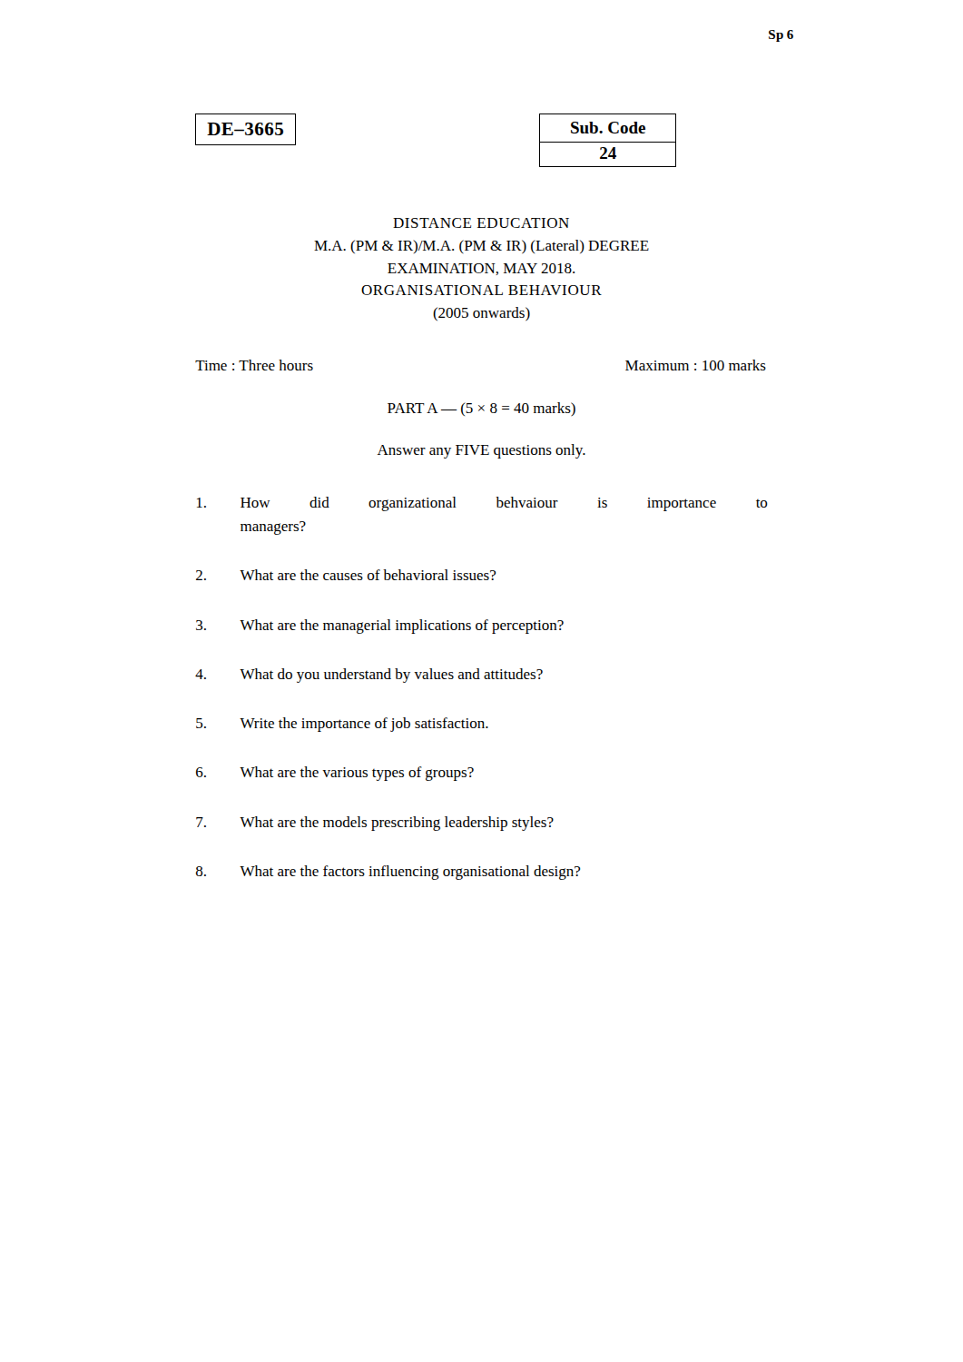Sp6
DE–3665
Sub. Code
24
DISTANCE EDUCATION
M.A. (PM & IR)/M.A. (PM & IR) (Lateral) DEGREE
EXAMINATION, MAY 2018.
ORGANISATIONAL BEHAVIOUR
(2005 onwards)
Time : Three hours
Maximum : 100 marks
PART A — (5 × 8 = 40 marks)
Answer any FIVE questions only.
How did organizational behvaiour is importance tomanagers?
What are the causes of behavioral issues?
What are the managerial implications of perception?
What do you understand by values and attitudes?
Write the importance of job satisfaction.
What are the various types of groups?
What are the models prescribing leadership styles?
What are the factors influencing organisational design?